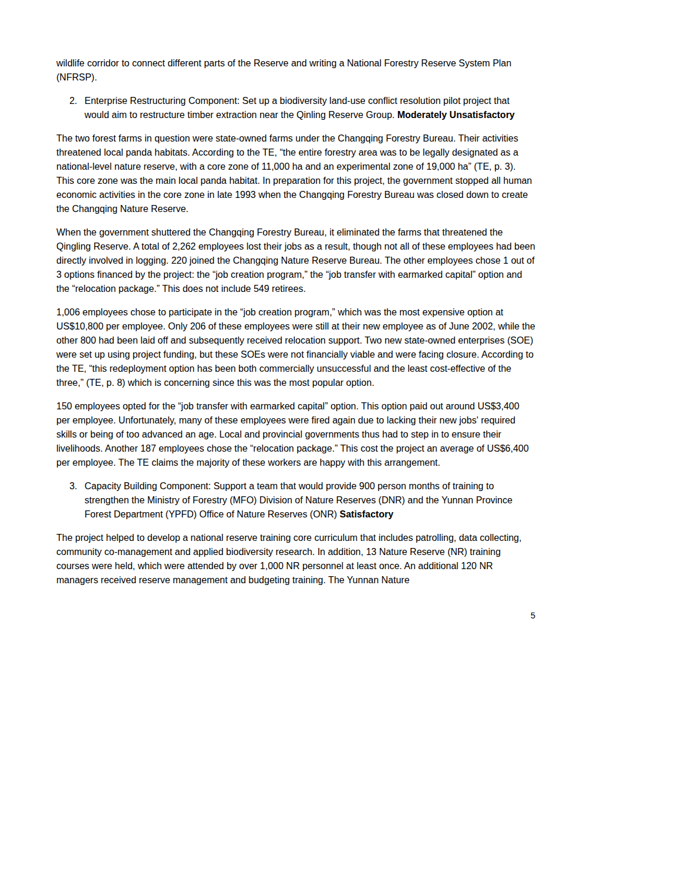wildlife corridor to connect different parts of the Reserve and writing a National Forestry Reserve System Plan (NFRSP).
Enterprise Restructuring Component: Set up a biodiversity land-use conflict resolution pilot project that would aim to restructure timber extraction near the Qinling Reserve Group. Moderately Unsatisfactory
The two forest farms in question were state-owned farms under the Changqing Forestry Bureau. Their activities threatened local panda habitats. According to the TE, “the entire forestry area was to be legally designated as a national-level nature reserve, with a core zone of 11,000 ha and an experimental zone of 19,000 ha” (TE, p. 3). This core zone was the main local panda habitat. In preparation for this project, the government stopped all human economic activities in the core zone in late 1993 when the Changqing Forestry Bureau was closed down to create the Changqing Nature Reserve.
When the government shuttered the Changqing Forestry Bureau, it eliminated the farms that threatened the Qingling Reserve. A total of 2,262 employees lost their jobs as a result, though not all of these employees had been directly involved in logging. 220 joined the Changqing Nature Reserve Bureau. The other employees chose 1 out of 3 options financed by the project: the “job creation program,” the “job transfer with earmarked capital” option and the “relocation package.” This does not include 549 retirees.
1,006 employees chose to participate in the “job creation program,” which was the most expensive option at US$10,800 per employee. Only 206 of these employees were still at their new employee as of June 2002, while the other 800 had been laid off and subsequently received relocation support. Two new state-owned enterprises (SOE) were set up using project funding, but these SOEs were not financially viable and were facing closure. According to the TE, “this redeployment option has been both commercially unsuccessful and the least cost-effective of the three,” (TE, p. 8) which is concerning since this was the most popular option.
150 employees opted for the “job transfer with earmarked capital” option. This option paid out around US$3,400 per employee. Unfortunately, many of these employees were fired again due to lacking their new jobs' required skills or being of too advanced an age. Local and provincial governments thus had to step in to ensure their livelihoods. Another 187 employees chose the “relocation package.” This cost the project an average of US$6,400 per employee. The TE claims the majority of these workers are happy with this arrangement.
Capacity Building Component: Support a team that would provide 900 person months of training to strengthen the Ministry of Forestry (MFO) Division of Nature Reserves (DNR) and the Yunnan Province Forest Department (YPFD) Office of Nature Reserves (ONR) Satisfactory
The project helped to develop a national reserve training core curriculum that includes patrolling, data collecting, community co-management and applied biodiversity research. In addition, 13 Nature Reserve (NR) training courses were held, which were attended by over 1,000 NR personnel at least once. An additional 120 NR managers received reserve management and budgeting training. The Yunnan Nature
5